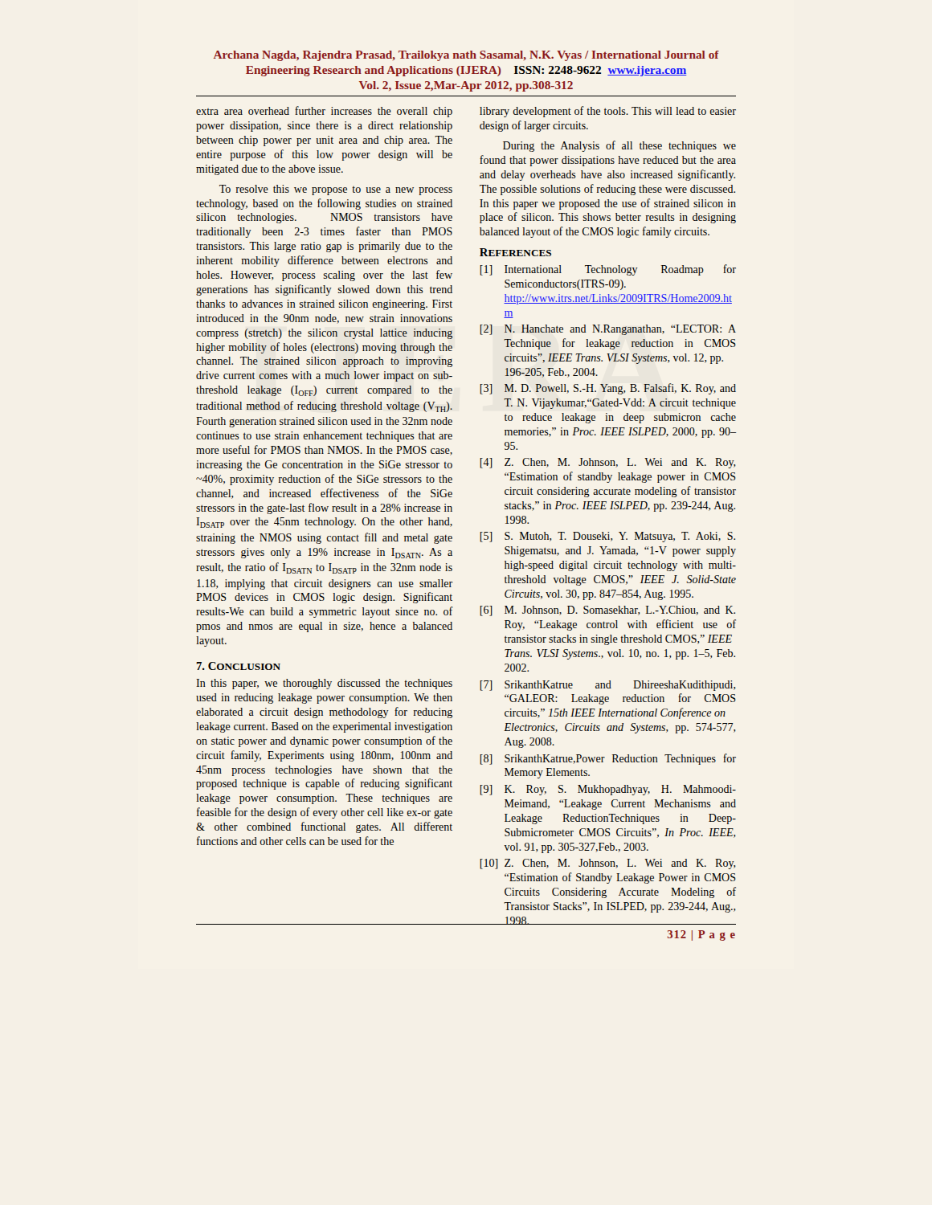IJERA
Archana Nagda, Rajendra Prasad, Trailokya nath Sasamal, N.K. Vyas / International Journal of
Engineering Research and Applications (IJERA) ISSN: 2248-9622 www.ijera.com
Vol. 2, Issue 2,Mar-Apr 2012, pp.308-312
extra area overhead further increases the overall chip power dissipation, since there is a direct relationship between chip power per unit area and chip area. The entire purpose of this low power design will be mitigated due to the above issue.
To resolve this we propose to use a new process technology, based on the following studies on strained silicon technologies. NMOS transistors have traditionally been 2-3 times faster than PMOS transistors. This large ratio gap is primarily due to the inherent mobility difference between electrons and holes. However, process scaling over the last few generations has significantly slowed down this trend thanks to advances in strained silicon engineering. First introduced in the 90nm node, new strain innovations compress (stretch) the silicon crystal lattice inducing higher mobility of holes (electrons) moving through the channel. The strained silicon approach to improving drive current comes with a much lower impact on sub-threshold leakage (IOFF) current compared to the traditional method of reducing threshold voltage (VTH). Fourth generation strained silicon used in the 32nm node continues to use strain enhancement techniques that are more useful for PMOS than NMOS. In the PMOS case, increasing the Ge concentration in the SiGe stressor to ~40%, proximity reduction of the SiGe stressors to the channel, and increased effectiveness of the SiGe stressors in the gate-last flow result in a 28% increase in IDSATP over the 45nm technology. On the other hand, straining the NMOS using contact fill and metal gate stressors gives only a 19% increase in IDSATN. As a result, the ratio of IDSATN to IDSATP in the 32nm node is 1.18, implying that circuit designers can use smaller PMOS devices in CMOS logic design. Significant results-We can build a symmetric layout since no. of pmos and nmos are equal in size, hence a balanced layout.
7. CONCLUSION
In this paper, we thoroughly discussed the techniques used in reducing leakage power consumption. We then elaborated a circuit design methodology for reducing leakage current. Based on the experimental investigation on static power and dynamic power consumption of the circuit family, Experiments using 180nm, 100nm and 45nm process technologies have shown that the proposed technique is capable of reducing significant leakage power consumption. These techniques are feasible for the design of every other cell like ex-or gate & other combined functional gates. All different functions and other cells can be used for the
library development of the tools. This will lead to easier design of larger circuits.
During the Analysis of all these techniques we found that power dissipations have reduced but the area and delay overheads have also increased significantly. The possible solutions of reducing these were discussed. In this paper we proposed the use of strained silicon in place of silicon. This shows better results in designing balanced layout of the CMOS logic family circuits.
REFERENCES
[1] International Technology Roadmap for Semiconductors(ITRS-09).
http://www.itrs.net/Links/2009ITRS/Home2009.htm
[2] N. Hanchate and N.Ranganathan, “LECTOR: A Technique for leakage reduction in CMOS circuits”, IEEE Trans. VLSI Systems, vol. 12, pp.
196-205, Feb., 2004.
[3] M. D. Powell, S.-H. Yang, B. Falsafi, K. Roy, and T. N. Vijaykumar,“Gated-Vdd: A circuit technique to reduce leakage in deep submicron cache memories,” in Proc. IEEE ISLPED, 2000, pp. 90–95.
[4] Z. Chen, M. Johnson, L. Wei and K. Roy, “Estimation of standby leakage power in CMOS circuit considering accurate modeling of transistor stacks,” in Proc. IEEE ISLPED, pp. 239-244, Aug. 1998.
[5] S. Mutoh, T. Douseki, Y. Matsuya, T. Aoki, S. Shigematsu, and J. Yamada, “1-V power supply high-speed digital circuit technology with multi-threshold voltage CMOS,” IEEE J. Solid-State Circuits, vol. 30, pp. 847–854, Aug. 1995.
[6] M. Johnson, D. Somasekhar, L.-Y.Chiou, and K. Roy, “Leakage control with efficient use of transistor stacks in single threshold CMOS,” IEEE
Trans. VLSI Systems., vol. 10, no. 1, pp. 1–5, Feb. 2002.
[7] SrikanthKatrue and DhireeshaKudithipudi, “GALEOR: Leakage reduction for CMOS circuits,” 15th IEEE International Conference on
Electronics, Circuits and Systems, pp. 574-577, Aug. 2008.
[8] SrikanthKatrue,Power Reduction Techniques for Memory Elements.
[9] K. Roy, S. Mukhopadhyay, H. Mahmoodi-Meimand, “Leakage Current Mechanisms and Leakage ReductionTechniques in Deep-Submicrometer CMOS Circuits”, In Proc. IEEE, vol. 91, pp. 305-327,Feb., 2003.
[10] Z. Chen, M. Johnson, L. Wei and K. Roy, “Estimation of Standby Leakage Power in CMOS Circuits Considering Accurate Modeling of Transistor Stacks”, In ISLPED, pp. 239-244, Aug., 1998.
312 | P a g e